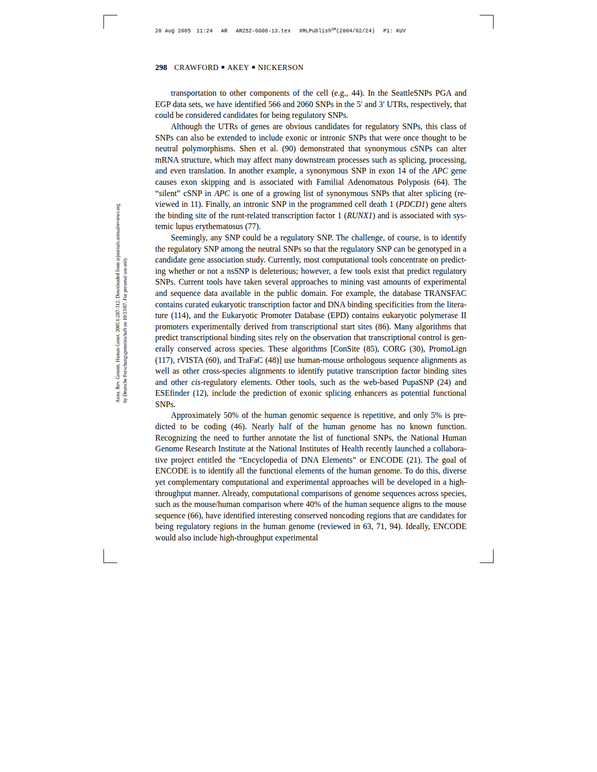20 Aug 200511:24 AR AR252-GG06-13.tex XMLPublishSM(2004/02/24) P1: KUV
298 CRAWFORD■AKEY■NICKERSON
transportation to other components of the cell (e.g., 44). In the SeattleSNPs PGA and EGP data sets, we have identified 566 and 2060 SNPs in the 5′ and 3′ UTRs, respectively, that could be considered candidates for being regulatory SNPs.
Although the UTRs of genes are obvious candidates for regulatory SNPs, this class of SNPs can also be extended to include exonic or intronic SNPs that were once thought to be neutral polymorphisms. Shen et al. (90) demonstrated that synonymous cSNPs can alter mRNA structure, which may affect many downstream processes such as splicing, processing, and even translation. In another example, a synonymous SNP in exon 14 of the APC gene causes exon skipping and is associated with Familial Adenomatous Polyposis (64). The “silent” cSNP in APC is one of a growing list of synonymous SNPs that alter splicing (reviewed in 11). Finally, an intronic SNP in the programmed cell death 1 (PDCD1) gene alters the binding site of the runt-related transcription factor 1 (RUNX1) and is associated with systemic lupus erythematosus (77).
Seemingly, any SNP could be a regulatory SNP. The challenge, of course, is to identify the regulatory SNP among the neutral SNPs so that the regulatory SNP can be genotyped in a candidate gene association study. Currently, most computational tools concentrate on predicting whether or not a nsSNP is deleterious; however, a few tools exist that predict regulatory SNPs. Current tools have taken several approaches to mining vast amounts of experimental and sequence data available in the public domain. For example, the database TRANSFAC contains curated eukaryotic transcription factor and DNA binding specificities from the literature (114), and the Eukaryotic Promoter Database (EPD) contains eukaryotic polymerase II promoters experimentally derived from transcriptional start sites (86). Many algorithms that predict transcriptional binding sites rely on the observation that transcriptional control is generally conserved across species. These algorithms [ConSite (85), CORG (30), PromoLign (117), rVISTA (60), and TraFaC (48)] use human-mouse orthologous sequence alignments as well as other cross-species alignments to identify putative transcription factor binding sites and other cis-regulatory elements. Other tools, such as the web-based PupaSNP (24) and ESEfinder (12), include the prediction of exonic splicing enhancers as potential functional SNPs.
Approximately 50% of the human genomic sequence is repetitive, and only 5% is predicted to be coding (46). Nearly half of the human genome has no known function. Recognizing the need to further annotate the list of functional SNPs, the National Human Genome Research Institute at the National Institutes of Health recently launched a collaborative project entitled the “Encyclopedia of DNA Elements” or ENCODE (21). The goal of ENCODE is to identify all the functional elements of the human genome. To do this, diverse yet complementary computational and experimental approaches will be developed in a high-throughput manner. Already, computational comparisons of genome sequences across species, such as the mouse/human comparison where 40% of the human sequence aligns to the mouse sequence (66), have identified interesting conserved noncoding regions that are candidates for being regulatory regions in the human genome (reviewed in 63, 71, 94). Ideally, ENCODE would also include high-throughput experimental
Annu. Rev. Genom. Human Genet. 2005.6:287-312. Downloaded from arjournals.annualreviews.org by Deutsche Forschungsgemeinschaft on 10/23/07. For personal use only.